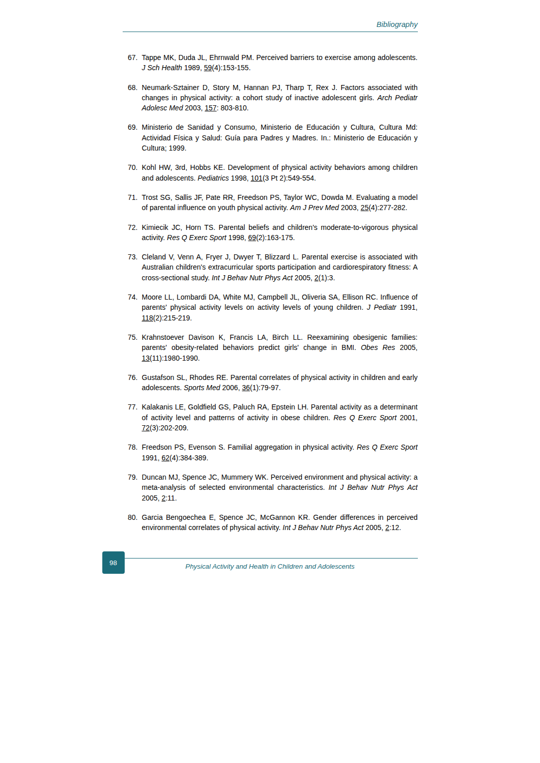Bibliography
67. Tappe MK, Duda JL, Ehrnwald PM. Perceived barriers to exercise among adolescents. J Sch Health 1989, 59(4):153-155.
68. Neumark-Sztainer D, Story M, Hannan PJ, Tharp T, Rex J. Factors associated with changes in physical activity: a cohort study of inactive adolescent girls. Arch Pediatr Adolesc Med 2003, 157: 803-810.
69. Ministerio de Sanidad y Consumo, Ministerio de Educación y Cultura, Cultura Md: Actividad Física y Salud: Guía para Padres y Madres. In.: Ministerio de Educación y Cultura; 1999.
70. Kohl HW, 3rd, Hobbs KE. Development of physical activity behaviors among children and adolescents. Pediatrics 1998, 101(3 Pt 2):549-554.
71. Trost SG, Sallis JF, Pate RR, Freedson PS, Taylor WC, Dowda M. Evaluating a model of parental influence on youth physical activity. Am J Prev Med 2003, 25(4):277-282.
72. Kimiecik JC, Horn TS. Parental beliefs and children's moderate-to-vigorous physical activity. Res Q Exerc Sport 1998, 69(2):163-175.
73. Cleland V, Venn A, Fryer J, Dwyer T, Blizzard L. Parental exercise is associated with Australian children's extracurricular sports participation and cardiorespiratory fitness: A cross-sectional study. Int J Behav Nutr Phys Act 2005, 2(1):3.
74. Moore LL, Lombardi DA, White MJ, Campbell JL, Oliveria SA, Ellison RC. Influence of parents' physical activity levels on activity levels of young children. J Pediatr 1991, 118(2):215-219.
75. Krahnstoever Davison K, Francis LA, Birch LL. Reexamining obesigenic families: parents' obesity-related behaviors predict girls' change in BMI. Obes Res 2005, 13(11):1980-1990.
76. Gustafson SL, Rhodes RE. Parental correlates of physical activity in children and early adolescents. Sports Med 2006, 36(1):79-97.
77. Kalakanis LE, Goldfield GS, Paluch RA, Epstein LH. Parental activity as a determinant of activity level and patterns of activity in obese children. Res Q Exerc Sport 2001, 72(3):202-209.
78. Freedson PS, Evenson S. Familial aggregation in physical activity. Res Q Exerc Sport 1991, 62(4):384-389.
79. Duncan MJ, Spence JC, Mummery WK. Perceived environment and physical activity: a meta-analysis of selected environmental characteristics. Int J Behav Nutr Phys Act 2005, 2:11.
80. Garcia Bengoechea E, Spence JC, McGannon KR. Gender differences in perceived environmental correlates of physical activity. Int J Behav Nutr Phys Act 2005, 2:12.
98
Physical Activity and Health in Children and Adolescents